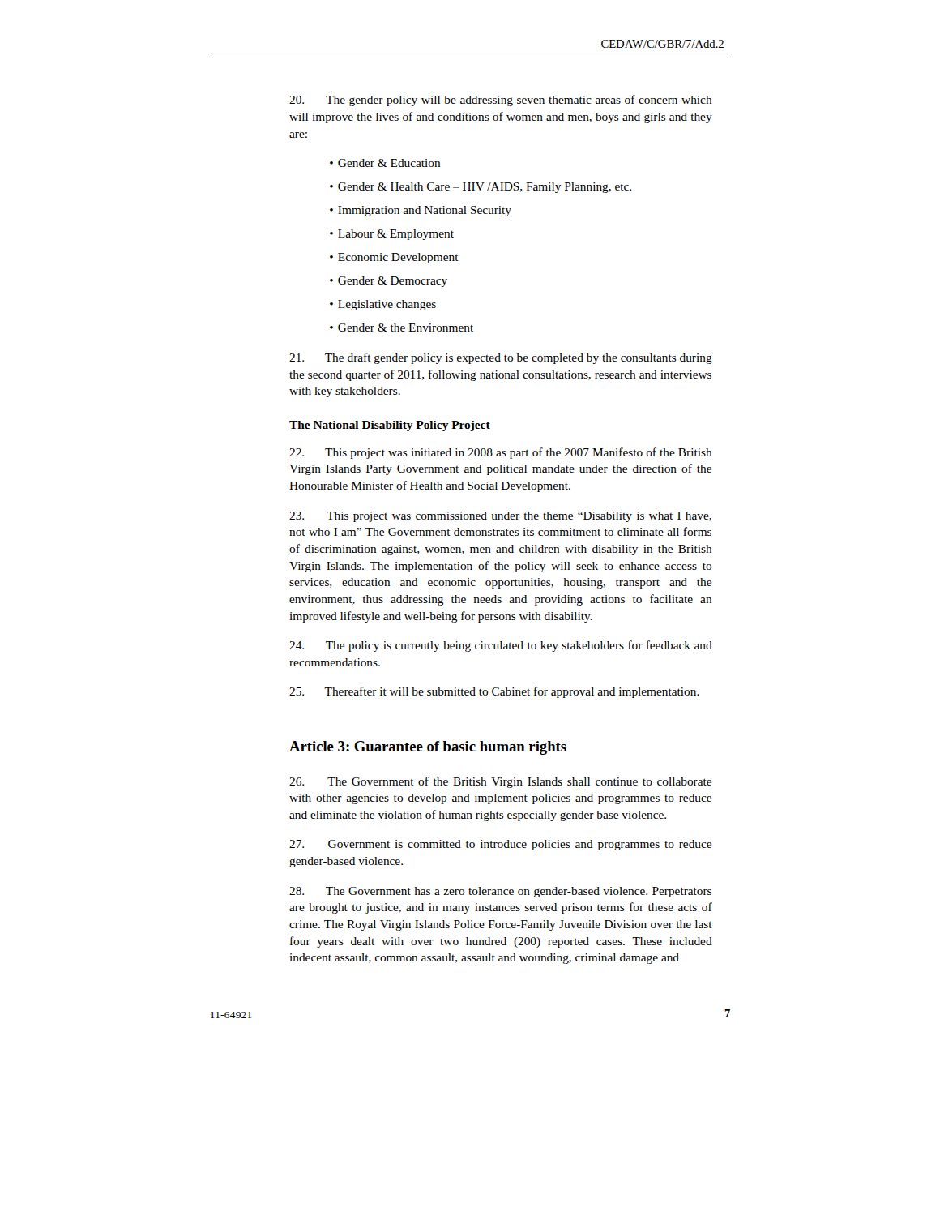CEDAW/C/GBR/7/Add.2
20. The gender policy will be addressing seven thematic areas of concern which will improve the lives of and conditions of women and men, boys and girls and they are:
Gender & Education
Gender & Health Care – HIV /AIDS, Family Planning, etc.
Immigration and National Security
Labour & Employment
Economic Development
Gender & Democracy
Legislative changes
Gender & the Environment
21. The draft gender policy is expected to be completed by the consultants during the second quarter of 2011, following national consultations, research and interviews with key stakeholders.
The National Disability Policy Project
22. This project was initiated in 2008 as part of the 2007 Manifesto of the British Virgin Islands Party Government and political mandate under the direction of the Honourable Minister of Health and Social Development.
23. This project was commissioned under the theme “Disability is what I have, not who I am” The Government demonstrates its commitment to eliminate all forms of discrimination against, women, men and children with disability in the British Virgin Islands. The implementation of the policy will seek to enhance access to services, education and economic opportunities, housing, transport and the environment, thus addressing the needs and providing actions to facilitate an improved lifestyle and well-being for persons with disability.
24. The policy is currently being circulated to key stakeholders for feedback and recommendations.
25. Thereafter it will be submitted to Cabinet for approval and implementation.
Article 3: Guarantee of basic human rights
26. The Government of the British Virgin Islands shall continue to collaborate with other agencies to develop and implement policies and programmes to reduce and eliminate the violation of human rights especially gender base violence.
27. Government is committed to introduce policies and programmes to reduce gender-based violence.
28. The Government has a zero tolerance on gender-based violence. Perpetrators are brought to justice, and in many instances served prison terms for these acts of crime. The Royal Virgin Islands Police Force-Family Juvenile Division over the last four years dealt with over two hundred (200) reported cases. These included indecent assault, common assault, assault and wounding, criminal damage and
11-64921 7